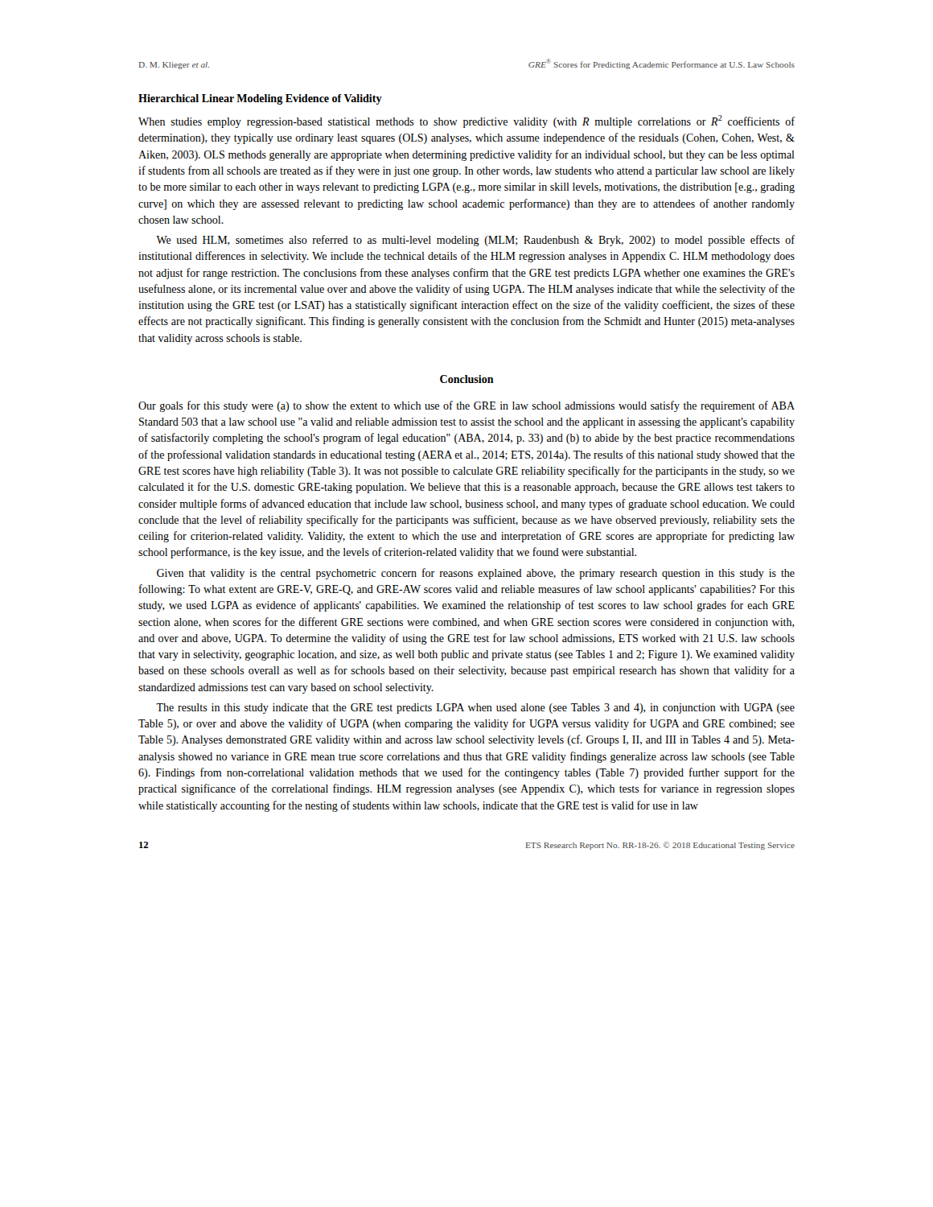D. M. Klieger et al. GRE® Scores for Predicting Academic Performance at U.S. Law Schools
Hierarchical Linear Modeling Evidence of Validity
When studies employ regression-based statistical methods to show predictive validity (with R multiple correlations or R2 coefficients of determination), they typically use ordinary least squares (OLS) analyses, which assume independence of the residuals (Cohen, Cohen, West, & Aiken, 2003). OLS methods generally are appropriate when determining predictive validity for an individual school, but they can be less optimal if students from all schools are treated as if they were in just one group. In other words, law students who attend a particular law school are likely to be more similar to each other in ways relevant to predicting LGPA (e.g., more similar in skill levels, motivations, the distribution [e.g., grading curve] on which they are assessed relevant to predicting law school academic performance) than they are to attendees of another randomly chosen law school.
We used HLM, sometimes also referred to as multi-level modeling (MLM; Raudenbush & Bryk, 2002) to model possible effects of institutional differences in selectivity. We include the technical details of the HLM regression analyses in Appendix C. HLM methodology does not adjust for range restriction. The conclusions from these analyses confirm that the GRE test predicts LGPA whether one examines the GRE's usefulness alone, or its incremental value over and above the validity of using UGPA. The HLM analyses indicate that while the selectivity of the institution using the GRE test (or LSAT) has a statistically significant interaction effect on the size of the validity coefficient, the sizes of these effects are not practically significant. This finding is generally consistent with the conclusion from the Schmidt and Hunter (2015) meta-analyses that validity across schools is stable.
Conclusion
Our goals for this study were (a) to show the extent to which use of the GRE in law school admissions would satisfy the requirement of ABA Standard 503 that a law school use "a valid and reliable admission test to assist the school and the applicant in assessing the applicant's capability of satisfactorily completing the school's program of legal education" (ABA, 2014, p. 33) and (b) to abide by the best practice recommendations of the professional validation standards in educational testing (AERA et al., 2014; ETS, 2014a). The results of this national study showed that the GRE test scores have high reliability (Table 3). It was not possible to calculate GRE reliability specifically for the participants in the study, so we calculated it for the U.S. domestic GRE-taking population. We believe that this is a reasonable approach, because the GRE allows test takers to consider multiple forms of advanced education that include law school, business school, and many types of graduate school education. We could conclude that the level of reliability specifically for the participants was sufficient, because as we have observed previously, reliability sets the ceiling for criterion-related validity. Validity, the extent to which the use and interpretation of GRE scores are appropriate for predicting law school performance, is the key issue, and the levels of criterion-related validity that we found were substantial.
Given that validity is the central psychometric concern for reasons explained above, the primary research question in this study is the following: To what extent are GRE-V, GRE-Q, and GRE-AW scores valid and reliable measures of law school applicants' capabilities? For this study, we used LGPA as evidence of applicants' capabilities. We examined the relationship of test scores to law school grades for each GRE section alone, when scores for the different GRE sections were combined, and when GRE section scores were considered in conjunction with, and over and above, UGPA. To determine the validity of using the GRE test for law school admissions, ETS worked with 21 U.S. law schools that vary in selectivity, geographic location, and size, as well both public and private status (see Tables 1 and 2; Figure 1). We examined validity based on these schools overall as well as for schools based on their selectivity, because past empirical research has shown that validity for a standardized admissions test can vary based on school selectivity.
The results in this study indicate that the GRE test predicts LGPA when used alone (see Tables 3 and 4), in conjunction with UGPA (see Table 5), or over and above the validity of UGPA (when comparing the validity for UGPA versus validity for UGPA and GRE combined; see Table 5). Analyses demonstrated GRE validity within and across law school selectivity levels (cf. Groups I, II, and III in Tables 4 and 5). Meta-analysis showed no variance in GRE mean true score correlations and thus that GRE validity findings generalize across law schools (see Table 6). Findings from non-correlational validation methods that we used for the contingency tables (Table 7) provided further support for the practical significance of the correlational findings. HLM regression analyses (see Appendix C), which tests for variance in regression slopes while statistically accounting for the nesting of students within law schools, indicate that the GRE test is valid for use in law
12 ETS Research Report No. RR-18-26. © 2018 Educational Testing Service